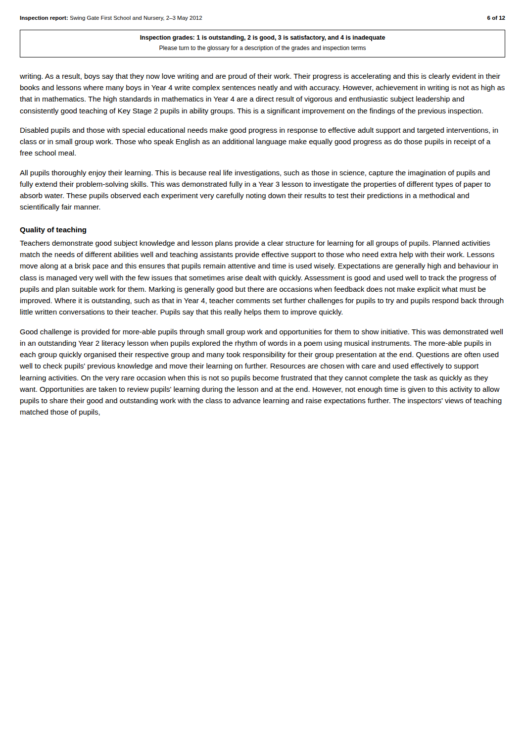Inspection report: Swing Gate First School and Nursery, 2–3 May 2012
6 of 12
Inspection grades: 1 is outstanding, 2 is good, 3 is satisfactory, and 4 is inadequate
Please turn to the glossary for a description of the grades and inspection terms
writing. As a result, boys say that they now love writing and are proud of their work. Their progress is accelerating and this is clearly evident in their books and lessons where many boys in Year 4 write complex sentences neatly and with accuracy. However, achievement in writing is not as high as that in mathematics. The high standards in mathematics in Year 4 are a direct result of vigorous and enthusiastic subject leadership and consistently good teaching of Key Stage 2 pupils in ability groups. This is a significant improvement on the findings of the previous inspection.
Disabled pupils and those with special educational needs make good progress in response to effective adult support and targeted interventions, in class or in small group work. Those who speak English as an additional language make equally good progress as do those pupils in receipt of a free school meal.
All pupils thoroughly enjoy their learning. This is because real life investigations, such as those in science, capture the imagination of pupils and fully extend their problem-solving skills. This was demonstrated fully in a Year 3 lesson to investigate the properties of different types of paper to absorb water. These pupils observed each experiment very carefully noting down their results to test their predictions in a methodical and scientifically fair manner.
Quality of teaching
Teachers demonstrate good subject knowledge and lesson plans provide a clear structure for learning for all groups of pupils. Planned activities match the needs of different abilities well and teaching assistants provide effective support to those who need extra help with their work. Lessons move along at a brisk pace and this ensures that pupils remain attentive and time is used wisely. Expectations are generally high and behaviour in class is managed very well with the few issues that sometimes arise dealt with quickly. Assessment is good and used well to track the progress of pupils and plan suitable work for them. Marking is generally good but there are occasions when feedback does not make explicit what must be improved. Where it is outstanding, such as that in Year 4, teacher comments set further challenges for pupils to try and pupils respond back through little written conversations to their teacher. Pupils say that this really helps them to improve quickly.
Good challenge is provided for more-able pupils through small group work and opportunities for them to show initiative. This was demonstrated well in an outstanding Year 2 literacy lesson when pupils explored the rhythm of words in a poem using musical instruments. The more-able pupils in each group quickly organised their respective group and many took responsibility for their group presentation at the end. Questions are often used well to check pupils' previous knowledge and move their learning on further. Resources are chosen with care and used effectively to support learning activities. On the very rare occasion when this is not so pupils become frustrated that they cannot complete the task as quickly as they want. Opportunities are taken to review pupils' learning during the lesson and at the end. However, not enough time is given to this activity to allow pupils to share their good and outstanding work with the class to advance learning and raise expectations further. The inspectors' views of teaching matched those of pupils,